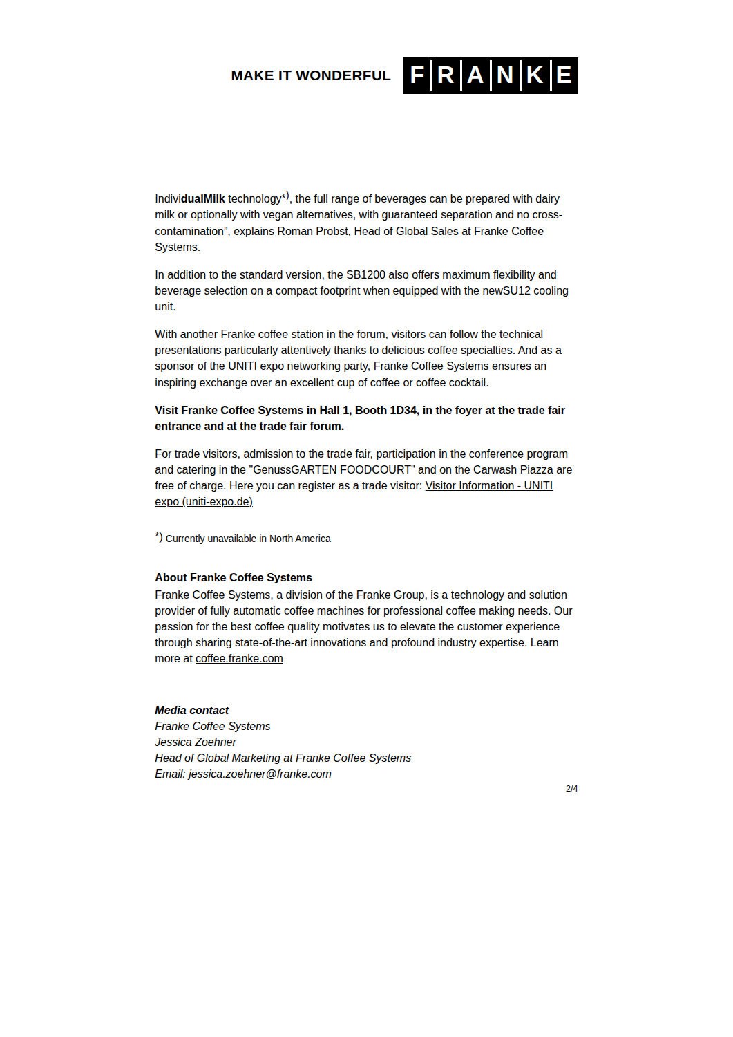MAKE IT WONDERFUL
FRANKE
IndividualMilk technology*), the full range of beverages can be prepared with dairy milk or optionally with vegan alternatives, with guaranteed separation and no cross-contamination”, explains Roman Probst, Head of Global Sales at Franke Coffee Systems.
In addition to the standard version, the SB1200 also offers maximum flexibility and beverage selection on a compact footprint when equipped with the newSU12 cooling unit.
With another Franke coffee station in the forum, visitors can follow the technical presentations particularly attentively thanks to delicious coffee specialties. And as a sponsor of the UNITI expo networking party, Franke Coffee Systems ensures an inspiring exchange over an excellent cup of coffee or coffee cocktail.
Visit Franke Coffee Systems in Hall 1, Booth 1D34, in the foyer at the trade fair entrance and at the trade fair forum.
For trade visitors, admission to the trade fair, participation in the conference program and catering in the "GenussGARTEN FOODCOURT" and on the Carwash Piazza are free of charge. Here you can register as a trade visitor: Visitor Information - UNITI expo (uniti-expo.de)
*) Currently unavailable in North America
About Franke Coffee Systems
Franke Coffee Systems, a division of the Franke Group, is a technology and solution provider of fully automatic coffee machines for professional coffee making needs. Our passion for the best coffee quality motivates us to elevate the customer experience through sharing state-of-the-art innovations and profound industry expertise. Learn more at coffee.franke.com
Media contact
Franke Coffee Systems
Jessica Zoehner
Head of Global Marketing at Franke Coffee Systems
Email: jessica.zoehner@franke.com
2/4